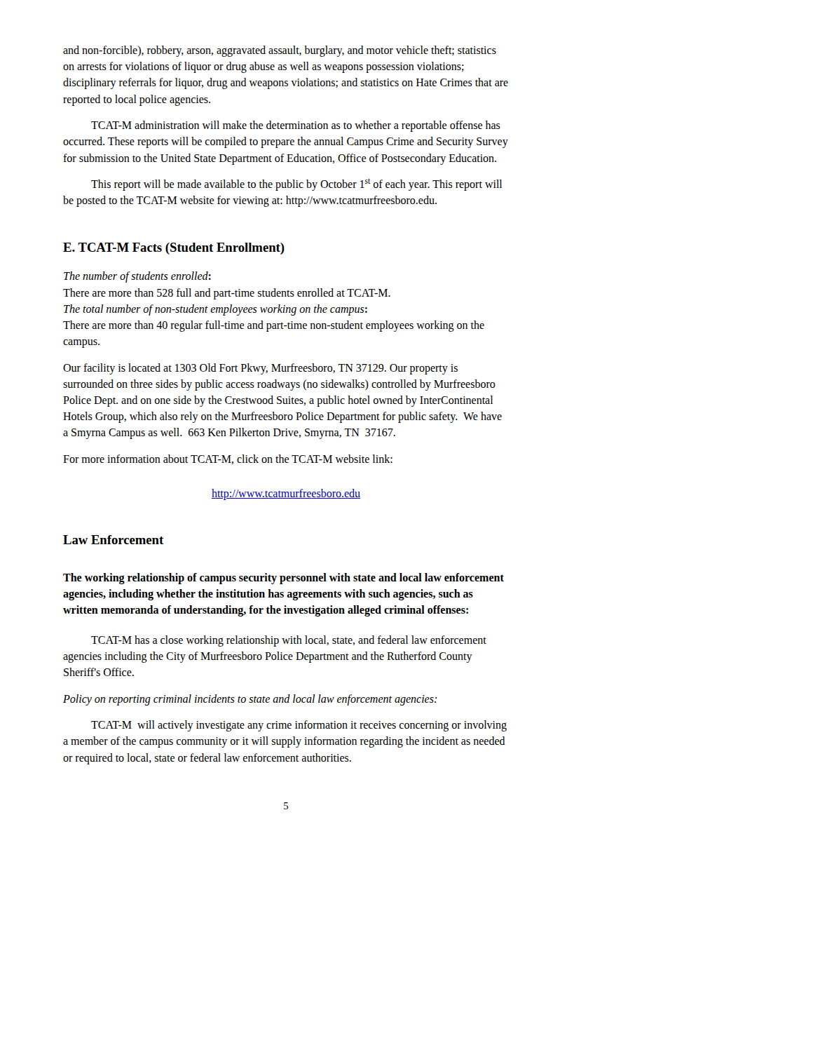and non-forcible), robbery, arson, aggravated assault, burglary, and motor vehicle theft; statistics on arrests for violations of liquor or drug abuse as well as weapons possession violations; disciplinary referrals for liquor, drug and weapons violations; and statistics on Hate Crimes that are reported to local police agencies.
TCAT-M administration will make the determination as to whether a reportable offense has occurred. These reports will be compiled to prepare the annual Campus Crime and Security Survey for submission to the United State Department of Education, Office of Postsecondary Education.
This report will be made available to the public by October 1st of each year. This report will be posted to the TCAT-M website for viewing at: http://www.tcatmurfreesboro.edu.
E. TCAT-M Facts (Student Enrollment)
The number of students enrolled:
There are more than 528 full and part-time students enrolled at TCAT-M.
The total number of non-student employees working on the campus:
There are more than 40 regular full-time and part-time non-student employees working on the campus.
Our facility is located at 1303 Old Fort Pkwy, Murfreesboro, TN 37129. Our property is surrounded on three sides by public access roadways (no sidewalks) controlled by Murfreesboro Police Dept. and on one side by the Crestwood Suites, a public hotel owned by InterContinental Hotels Group, which also rely on the Murfreesboro Police Department for public safety. We have a Smyrna Campus as well. 663 Ken Pilkerton Drive, Smyrna, TN 37167.
For more information about TCAT-M, click on the TCAT-M website link:
http://www.tcatmurfreesboro.edu
Law Enforcement
The working relationship of campus security personnel with state and local law enforcement agencies, including whether the institution has agreements with such agencies, such as written memoranda of understanding, for the investigation alleged criminal offenses:
TCAT-M has a close working relationship with local, state, and federal law enforcement agencies including the City of Murfreesboro Police Department and the Rutherford County Sheriff's Office.
Policy on reporting criminal incidents to state and local law enforcement agencies:
TCAT-M will actively investigate any crime information it receives concerning or involving a member of the campus community or it will supply information regarding the incident as needed or required to local, state or federal law enforcement authorities.
5